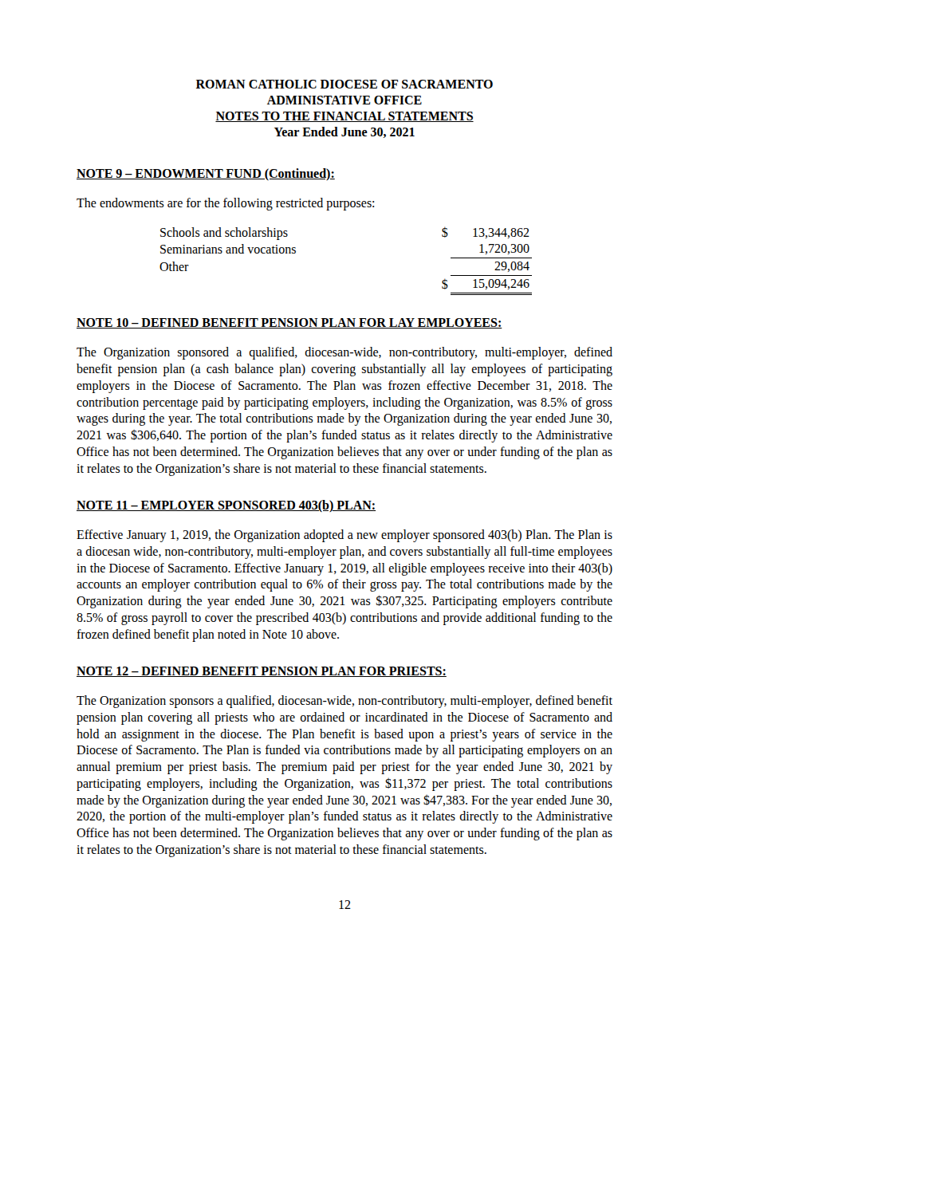ROMAN CATHOLIC DIOCESE OF SACRAMENTO
ADMINISTATIVE OFFICE
NOTES TO THE FINANCIAL STATEMENTS
Year Ended June 30, 2021
NOTE 9 – ENDOWMENT FUND (Continued):
The endowments are for the following restricted purposes:
| Schools and scholarships | $ | 13,344,862 |
| Seminarians and vocations | | 1,720,300 |
| Other | | 29,084 |
| | $ | 15,094,246 |
NOTE 10 – DEFINED BENEFIT PENSION PLAN FOR LAY EMPLOYEES:
The Organization sponsored a qualified, diocesan-wide, non-contributory, multi-employer, defined benefit pension plan (a cash balance plan) covering substantially all lay employees of participating employers in the Diocese of Sacramento. The Plan was frozen effective December 31, 2018. The contribution percentage paid by participating employers, including the Organization, was 8.5% of gross wages during the year. The total contributions made by the Organization during the year ended June 30, 2021 was $306,640. The portion of the plan’s funded status as it relates directly to the Administrative Office has not been determined. The Organization believes that any over or under funding of the plan as it relates to the Organization’s share is not material to these financial statements.
NOTE 11 – EMPLOYER SPONSORED 403(b) PLAN:
Effective January 1, 2019, the Organization adopted a new employer sponsored 403(b) Plan. The Plan is a diocesan wide, non-contributory, multi-employer plan, and covers substantially all full-time employees in the Diocese of Sacramento. Effective January 1, 2019, all eligible employees receive into their 403(b) accounts an employer contribution equal to 6% of their gross pay. The total contributions made by the Organization during the year ended June 30, 2021 was $307,325. Participating employers contribute 8.5% of gross payroll to cover the prescribed 403(b) contributions and provide additional funding to the frozen defined benefit plan noted in Note 10 above.
NOTE 12 – DEFINED BENEFIT PENSION PLAN FOR PRIESTS:
The Organization sponsors a qualified, diocesan-wide, non-contributory, multi-employer, defined benefit pension plan covering all priests who are ordained or incardinated in the Diocese of Sacramento and hold an assignment in the diocese. The Plan benefit is based upon a priest’s years of service in the Diocese of Sacramento. The Plan is funded via contributions made by all participating employers on an annual premium per priest basis. The premium paid per priest for the year ended June 30, 2021 by participating employers, including the Organization, was $11,372 per priest. The total contributions made by the Organization during the year ended June 30, 2021 was $47,383. For the year ended June 30, 2020, the portion of the multi-employer plan’s funded status as it relates directly to the Administrative Office has not been determined. The Organization believes that any over or under funding of the plan as it relates to the Organization’s share is not material to these financial statements.
12